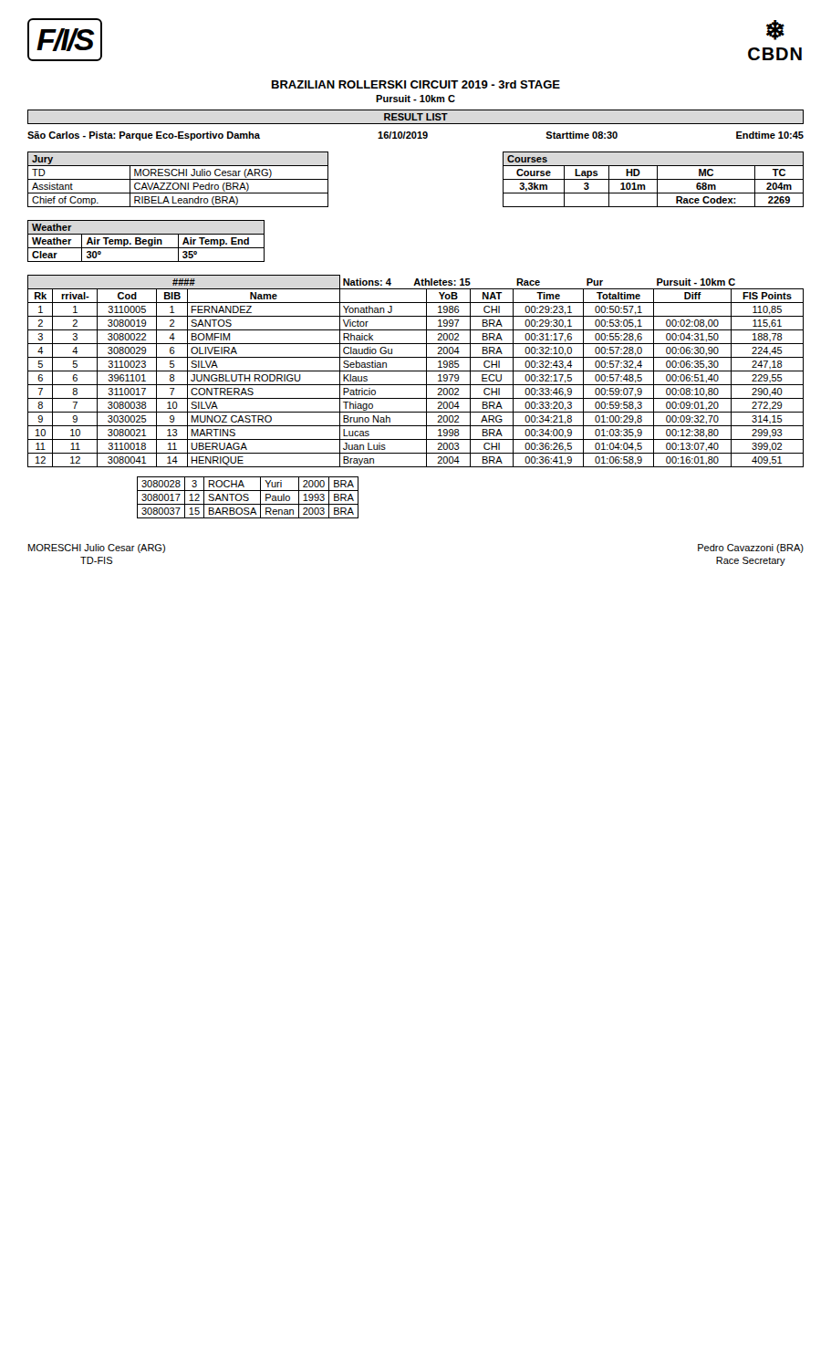F/I/S
❄
CBDN
BRAZILIAN ROLLERSKI CIRCUIT 2019 - 3rd STAGE
Pursuit - 10km C
RESULT LIST
São Carlos - Pista: Parque Eco-Esportivo Damha
16/10/2019
Starttime 08:30
Endtime 10:45
| Jury |
| TD | MORESCHI Julio Cesar (ARG) |
| Assistant | CAVAZZONI Pedro (BRA) |
| Chief of Comp. | RIBELA Leandro (BRA) |
| Courses |
| Course | Laps | HD | MC | TC |
| 3,3km | 3 | 101m | 68m | 204m |
| | | | Race Codex: | 2269 |
| Weather |
| Weather | Air Temp. Begin | Air Temp. End |
| Clear | 30º | 35º |
| #### | Nations: 4 Athletes: 15 | Race | Pur | Pursuit - 10km C |
| --- | --- | --- | --- | --- |
| Rk | rrival- | Cod | BIB | Name | | YoB | NAT | Time | Totaltime | Diff | FIS Points |
| 1 | 1 | 3110005 | 1 | FERNANDEZ | Yonathan J | 1986 | CHI | 00:29:23,1 | 00:50:57,1 | | 110,85 |
| 2 | 2 | 3080019 | 2 | SANTOS | Victor | 1997 | BRA | 00:29:30,1 | 00:53:05,1 | 00:02:08,00 | 115,61 |
| 3 | 3 | 3080022 | 4 | BOMFIM | Rhaick | 2002 | BRA | 00:31:17,6 | 00:55:28,6 | 00:04:31,50 | 188,78 |
| 4 | 4 | 3080029 | 6 | OLIVEIRA | Claudio Gu | 2004 | BRA | 00:32:10,0 | 00:57:28,0 | 00:06:30,90 | 224,45 |
| 5 | 5 | 3110023 | 5 | SILVA | Sebastian | 1985 | CHI | 00:32:43,4 | 00:57:32,4 | 00:06:35,30 | 247,18 |
| 6 | 6 | 3961101 | 8 | JUNGBLUTH RODRIGU | Klaus | 1979 | ECU | 00:32:17,5 | 00:57:48,5 | 00:06:51,40 | 229,55 |
| 7 | 8 | 3110017 | 7 | CONTRERAS | Patricio | 2002 | CHI | 00:33:46,9 | 00:59:07,9 | 00:08:10,80 | 290,40 |
| 8 | 7 | 3080038 | 10 | SILVA | Thiago | 2004 | BRA | 00:33:20,3 | 00:59:58,3 | 00:09:01,20 | 272,29 |
| 9 | 9 | 3030025 | 9 | MUNOZ CASTRO | Bruno Nah | 2002 | ARG | 00:34:21,8 | 01:00:29,8 | 00:09:32,70 | 314,15 |
| 10 | 10 | 3080021 | 13 | MARTINS | Lucas | 1998 | BRA | 00:34:00,9 | 01:03:35,9 | 00:12:38,80 | 299,93 |
| 11 | 11 | 3110018 | 11 | UBERUAGA | Juan Luis | 2003 | CHI | 00:36:26,5 | 01:04:04,5 | 00:13:07,40 | 399,02 |
| 12 | 12 | 3080041 | 14 | HENRIQUE | Brayan | 2004 | BRA | 00:36:41,9 | 01:06:58,9 | 00:16:01,80 | 409,51 |
| 3080028 | 3 | ROCHA | Yuri | 2000 | BRA |
| 3080017 | 12 | SANTOS | Paulo | 1993 | BRA |
| 3080037 | 15 | BARBOSA | Renan | 2003 | BRA |
MORESCHI Julio Cesar (ARG)
TD-FIS
Pedro Cavazzoni (BRA)
Race Secretary